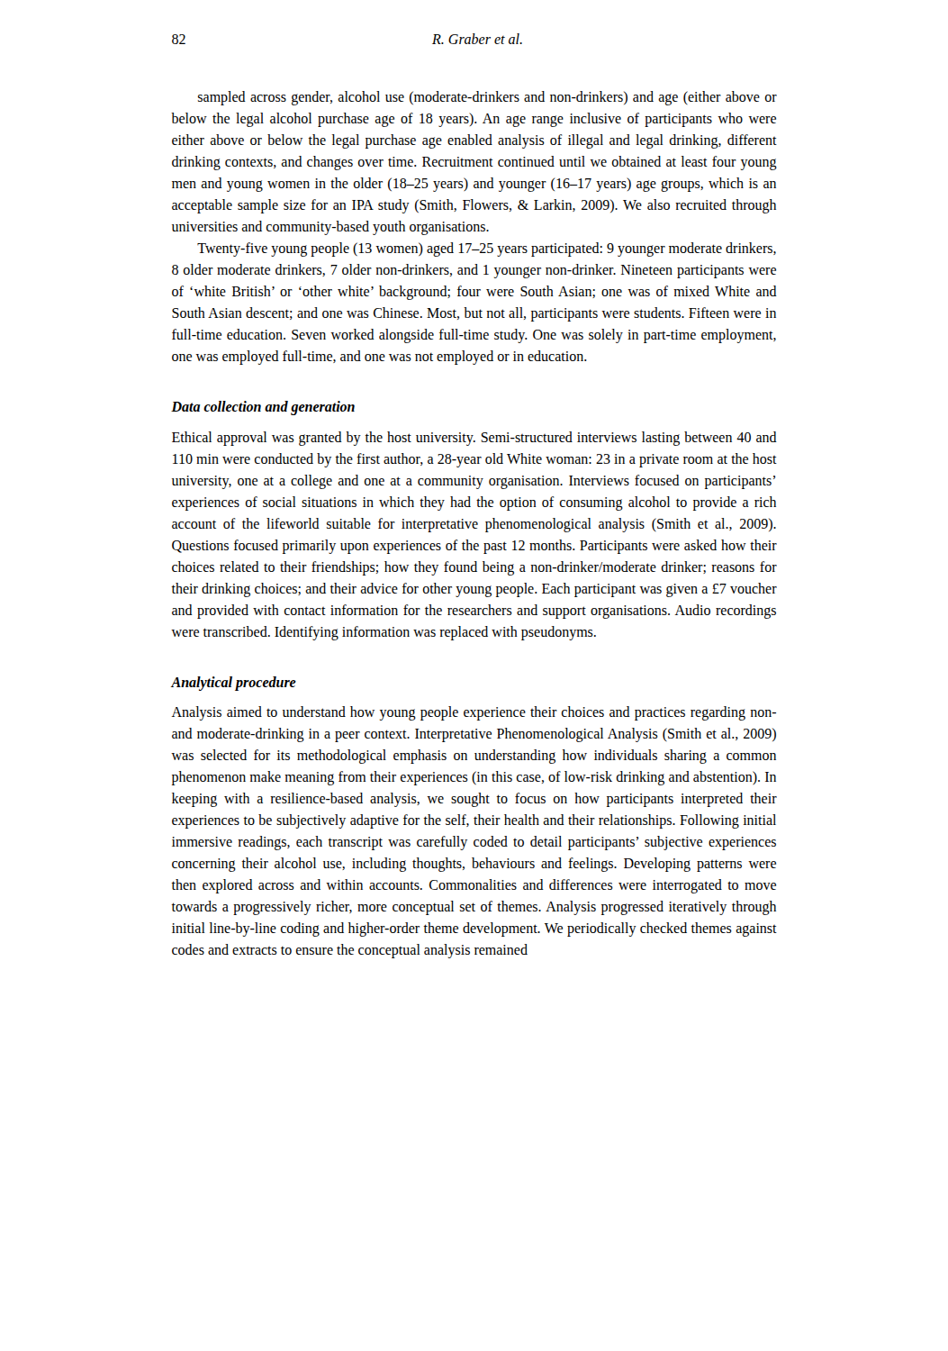82 R. Graber et al.
sampled across gender, alcohol use (moderate-drinkers and non-drinkers) and age (either above or below the legal alcohol purchase age of 18 years). An age range inclusive of participants who were either above or below the legal purchase age enabled analysis of illegal and legal drinking, different drinking contexts, and changes over time. Recruitment continued until we obtained at least four young men and young women in the older (18–25 years) and younger (16–17 years) age groups, which is an acceptable sample size for an IPA study (Smith, Flowers, & Larkin, 2009). We also recruited through universities and community-based youth organisations.
Twenty-five young people (13 women) aged 17–25 years participated: 9 younger moderate drinkers, 8 older moderate drinkers, 7 older non-drinkers, and 1 younger non-drinker. Nineteen participants were of ‘white British’ or ‘other white’ background; four were South Asian; one was of mixed White and South Asian descent; and one was Chinese. Most, but not all, participants were students. Fifteen were in full-time education. Seven worked alongside full-time study. One was solely in part-time employment, one was employed full-time, and one was not employed or in education.
Data collection and generation
Ethical approval was granted by the host university. Semi-structured interviews lasting between 40 and 110 min were conducted by the first author, a 28-year old White woman: 23 in a private room at the host university, one at a college and one at a community organisation. Interviews focused on participants’ experiences of social situations in which they had the option of consuming alcohol to provide a rich account of the lifeworld suitable for interpretative phenomenological analysis (Smith et al., 2009). Questions focused primarily upon experiences of the past 12 months. Participants were asked how their choices related to their friendships; how they found being a non-drinker/moderate drinker; reasons for their drinking choices; and their advice for other young people. Each participant was given a £7 voucher and provided with contact information for the researchers and support organisations. Audio recordings were transcribed. Identifying information was replaced with pseudonyms.
Analytical procedure
Analysis aimed to understand how young people experience their choices and practices regarding non- and moderate-drinking in a peer context. Interpretative Phenomenological Analysis (Smith et al., 2009) was selected for its methodological emphasis on understanding how individuals sharing a common phenomenon make meaning from their experiences (in this case, of low-risk drinking and abstention). In keeping with a resilience-based analysis, we sought to focus on how participants interpreted their experiences to be subjectively adaptive for the self, their health and their relationships. Following initial immersive readings, each transcript was carefully coded to detail participants’ subjective experiences concerning their alcohol use, including thoughts, behaviours and feelings. Developing patterns were then explored across and within accounts. Commonalities and differences were interrogated to move towards a progressively richer, more conceptual set of themes. Analysis progressed iteratively through initial line-by-line coding and higher-order theme development. We periodically checked themes against codes and extracts to ensure the conceptual analysis remained